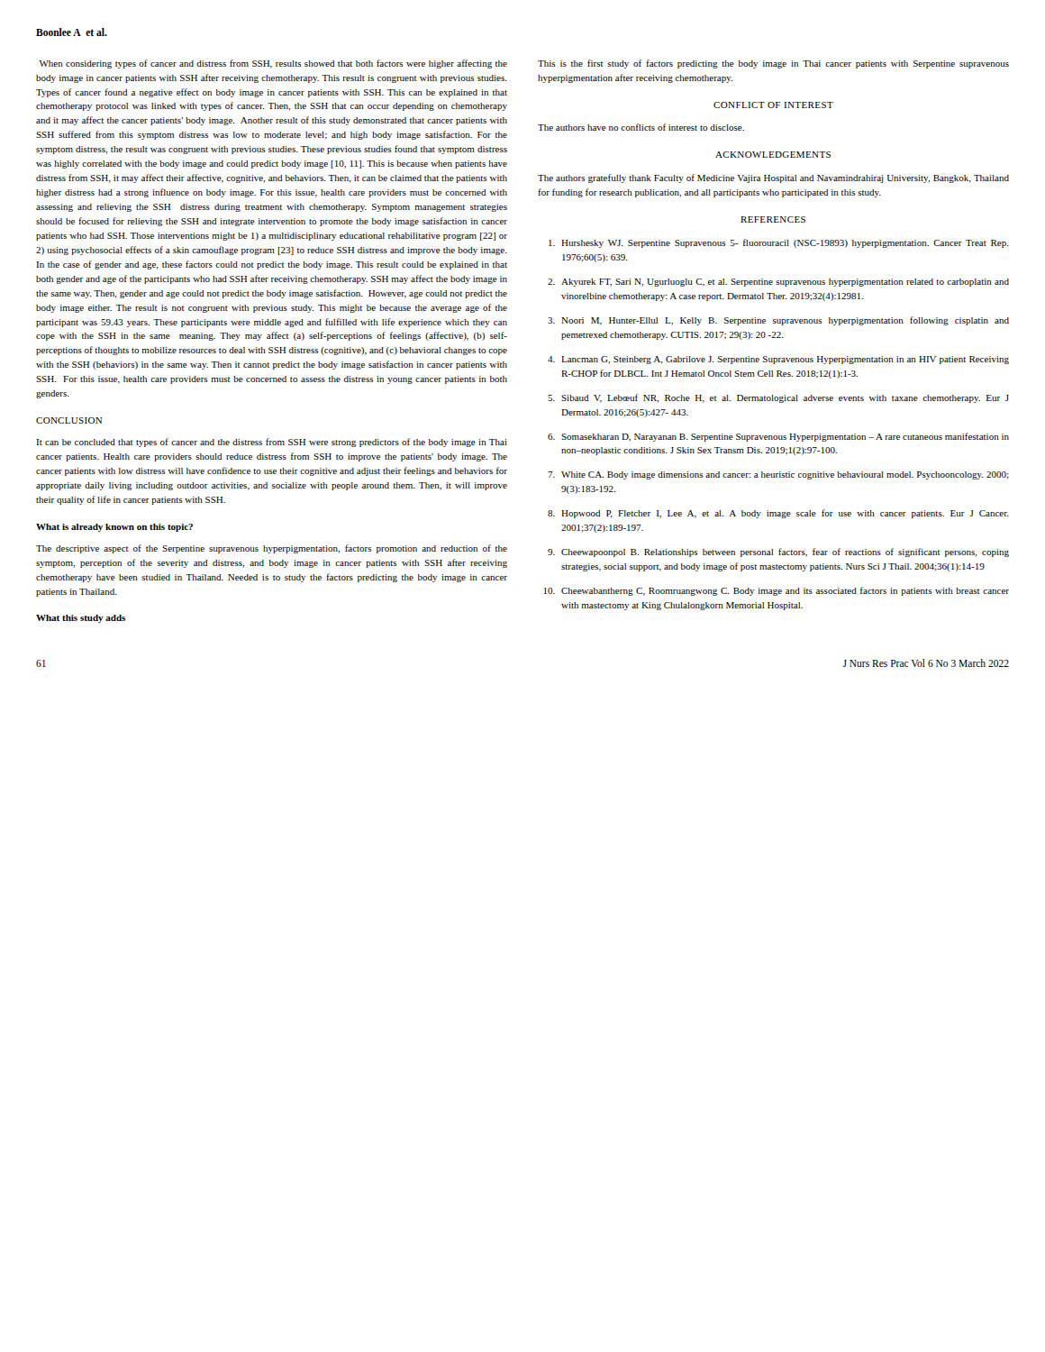Boonlee A et al.
When considering types of cancer and distress from SSH, results showed that both factors were higher affecting the body image in cancer patients with SSH after receiving chemotherapy. This result is congruent with previous studies. Types of cancer found a negative effect on body image in cancer patients with SSH. This can be explained in that chemotherapy protocol was linked with types of cancer. Then, the SSH that can occur depending on chemotherapy and it may affect the cancer patients' body image. Another result of this study demonstrated that cancer patients with SSH suffered from this symptom distress was low to moderate level; and high body image satisfaction. For the symptom distress, the result was congruent with previous studies. These previous studies found that symptom distress was highly correlated with the body image and could predict body image [10, 11]. This is because when patients have distress from SSH, it may affect their affective, cognitive, and behaviors. Then, it can be claimed that the patients with higher distress had a strong influence on body image. For this issue, health care providers must be concerned with assessing and relieving the SSH distress during treatment with chemotherapy. Symptom management strategies should be focused for relieving the SSH and integrate intervention to promote the body image satisfaction in cancer patients who had SSH. Those interventions might be 1) a multidisciplinary educational rehabilitative program [22] or 2) using psychosocial effects of a skin camouflage program [23] to reduce SSH distress and improve the body image. In the case of gender and age, these factors could not predict the body image. This result could be explained in that both gender and age of the participants who had SSH after receiving chemotherapy. SSH may affect the body image in the same way. Then, gender and age could not predict the body image satisfaction. However, age could not predict the body image either. The result is not congruent with previous study. This might be because the average age of the participant was 59.43 years. These participants were middle aged and fulfilled with life experience which they can cope with the SSH in the same meaning. They may affect (a) self-perceptions of feelings (affective), (b) self-perceptions of thoughts to mobilize resources to deal with SSH distress (cognitive), and (c) behavioral changes to cope with the SSH (behaviors) in the same way. Then it cannot predict the body image satisfaction in cancer patients with SSH. For this issue, health care providers must be concerned to assess the distress in young cancer patients in both genders.
CONCLUSION
It can be concluded that types of cancer and the distress from SSH were strong predictors of the body image in Thai cancer patients. Health care providers should reduce distress from SSH to improve the patients' body image. The cancer patients with low distress will have confidence to use their cognitive and adjust their feelings and behaviors for appropriate daily living including outdoor activities, and socialize with people around them. Then, it will improve their quality of life in cancer patients with SSH.
What is already known on this topic?
The descriptive aspect of the Serpentine supravenous hyperpigmentation, factors promotion and reduction of the symptom, perception of the severity and distress, and body image in cancer patients with SSH after receiving chemotherapy have been studied in Thailand. Needed is to study the factors predicting the body image in cancer patients in Thailand.
What this study adds
This is the first study of factors predicting the body image in Thai cancer patients with Serpentine supravenous hyperpigmentation after receiving chemotherapy.
Conflict of Interest
The authors have no conflicts of interest to disclose.
Acknowledgements
The authors gratefully thank Faculty of Medicine Vajira Hospital and Navamindrahiraj University, Bangkok, Thailand for funding for research publication, and all participants who participated in this study.
References
Hurshesky WJ. Serpentine Supravenous 5- fluorouracil (NSC-19893) hyperpigmentation. Cancer Treat Rep. 1976;60(5): 639.
Akyurek FT, Sari N, Ugurluoglu C, et al. Serpentine supravenous hyperpigmentation related to carboplatin and vinorelbine chemotherapy: A case report. Dermatol Ther. 2019;32(4):12981.
Noori M, Hunter-Ellul L, Kelly B. Serpentine supravenous hyperpigmentation following cisplatin and pemetrexed chemotherapy. CUTIS. 2017; 29(3): 20 -22.
Lancman G, Steinberg A, Gabrilove J. Serpentine Supravenous Hyperpigmentation in an HIV patient Receiving R-CHOP for DLBCL. Int J Hematol Oncol Stem Cell Res. 2018;12(1):1-3.
Sibaud V, Lebœuf NR, Roche H, et al. Dermatological adverse events with taxane chemotherapy. Eur J Dermatol. 2016;26(5):427- 443.
Somasekharan D, Narayanan B. Serpentine Supravenous Hyperpigmentation – A rare cutaneous manifestation in non–neoplastic conditions. J Skin Sex Transm Dis. 2019;1(2):97-100.
White CA. Body image dimensions and cancer: a heuristic cognitive behavioural model. Psychooncology. 2000; 9(3):183-192.
Hopwood P, Fletcher I, Lee A, et al. A body image scale for use with cancer patients. Eur J Cancer. 2001;37(2):189-197.
Cheewapoonpol B. Relationships between personal factors, fear of reactions of significant persons, coping strategies, social support, and body image of post mastectomy patients. Nurs Sci J Thail. 2004;36(1):14-19
Cheewabantherng C, Roomruangwong C. Body image and its associated factors in patients with breast cancer with mastectomy at King Chulalongkorn Memorial Hospital.
61
J Nurs Res Prac Vol 6 No 3 March 2022